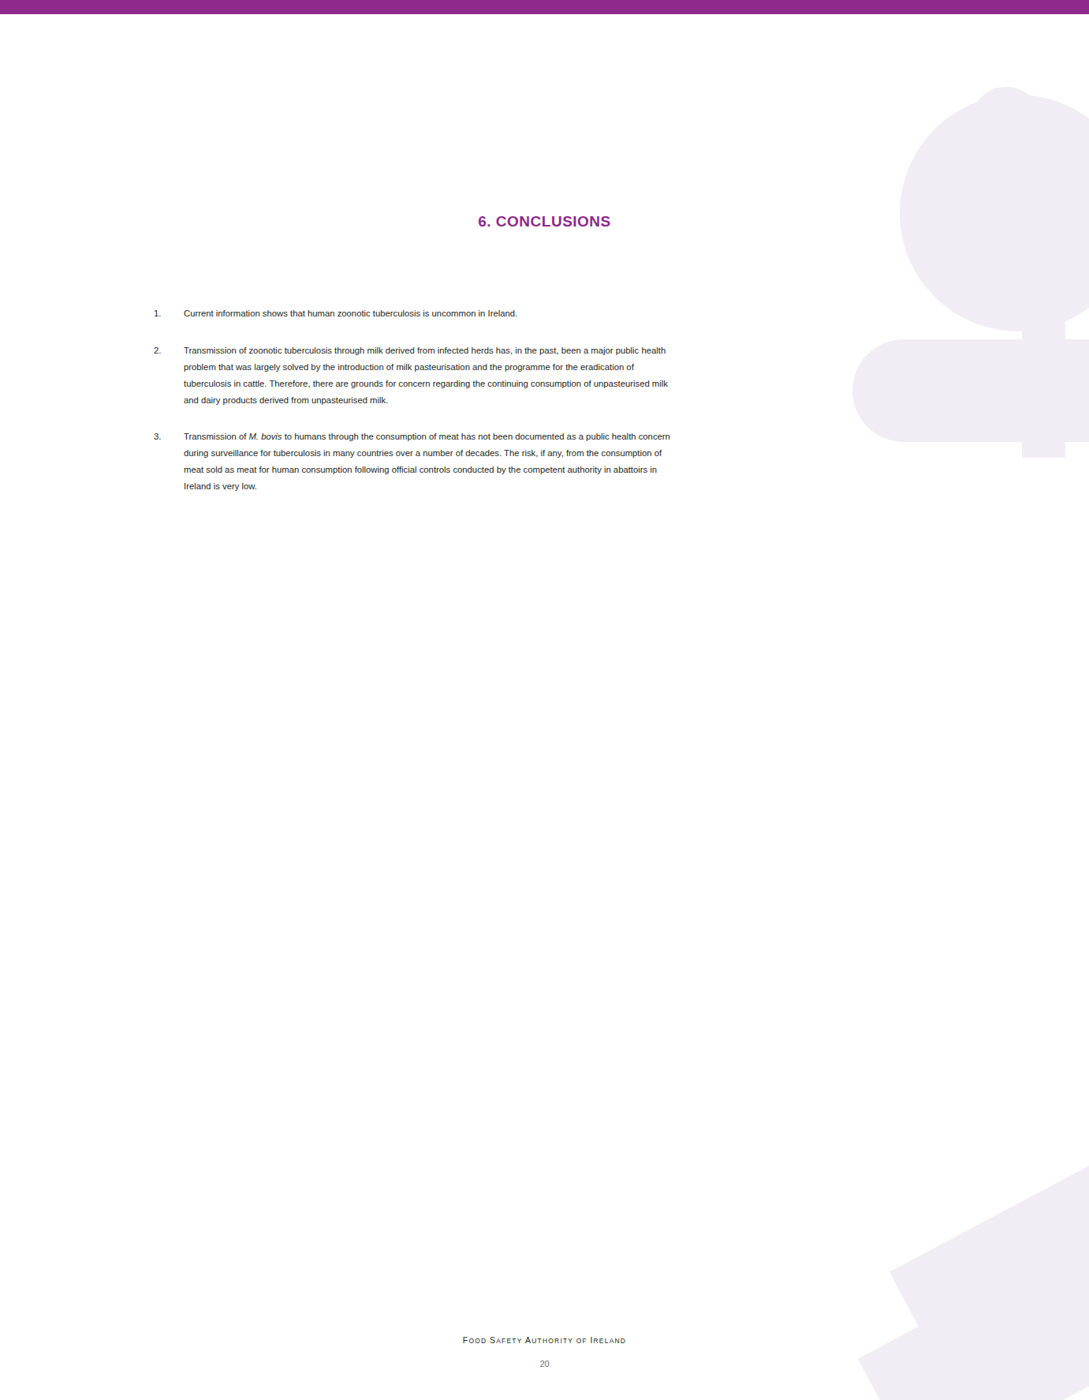6. CONCLUSIONS
Current information shows that human zoonotic tuberculosis is uncommon in Ireland.
Transmission of zoonotic tuberculosis through milk derived from infected herds has, in the past, been a major public health problem that was largely solved by the introduction of milk pasteurisation and the programme for the eradication of tuberculosis in cattle. Therefore, there are grounds for concern regarding the continuing consumption of unpasteurised milk and dairy products derived from unpasteurised milk.
Transmission of M. bovis to humans through the consumption of meat has not been documented as a public health concern during surveillance for tuberculosis in many countries over a number of decades. The risk, if any, from the consumption of meat sold as meat for human consumption following official controls conducted by the competent authority in abattoirs in Ireland is very low.
FOOD SAFETY AUTHORITY OF IRELAND
20